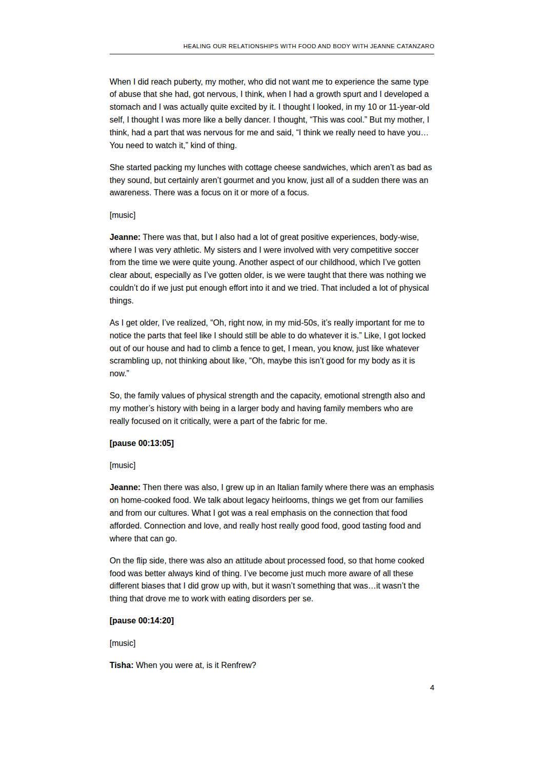HEALING OUR RELATIONSHIPS WITH FOOD AND BODY WITH JEANNE CATANZARO
When I did reach puberty, my mother, who did not want me to experience the same type of abuse that she had, got nervous, I think, when I had a growth spurt and I developed a stomach and I was actually quite excited by it. I thought I looked, in my 10 or 11-year-old self, I thought I was more like a belly dancer. I thought, “This was cool.” But my mother, I think, had a part that was nervous for me and said, “I think we really need to have you…You need to watch it,” kind of thing.
She started packing my lunches with cottage cheese sandwiches, which aren’t as bad as they sound, but certainly aren’t gourmet and you know, just all of a sudden there was an awareness. There was a focus on it or more of a focus.
[music]
Jeanne: There was that, but I also had a lot of great positive experiences, body-wise, where I was very athletic. My sisters and I were involved with very competitive soccer from the time we were quite young. Another aspect of our childhood, which I’ve gotten clear about, especially as I’ve gotten older, is we were taught that there was nothing we couldn’t do if we just put enough effort into it and we tried. That included a lot of physical things.
As I get older, I’ve realized, “Oh, right now, in my mid-50s, it’s really important for me to notice the parts that feel like I should still be able to do whatever it is.” Like, I got locked out of our house and had to climb a fence to get, I mean, you know, just like whatever scrambling up, not thinking about like, “Oh, maybe this isn’t good for my body as it is now.”
So, the family values of physical strength and the capacity, emotional strength also and my mother’s history with being in a larger body and having family members who are really focused on it critically, were a part of the fabric for me.
[pause 00:13:05]
[music]
Jeanne: Then there was also, I grew up in an Italian family where there was an emphasis on home-cooked food. We talk about legacy heirlooms, things we get from our families and from our cultures. What I got was a real emphasis on the connection that food afforded. Connection and love, and really host really good food, good tasting food and where that can go.
On the flip side, there was also an attitude about processed food, so that home cooked food was better always kind of thing. I’ve become just much more aware of all these different biases that I did grow up with, but it wasn’t something that was…it wasn’t the thing that drove me to work with eating disorders per se.
[pause 00:14:20]
[music]
Tisha: When you were at, is it Renfrew?
4